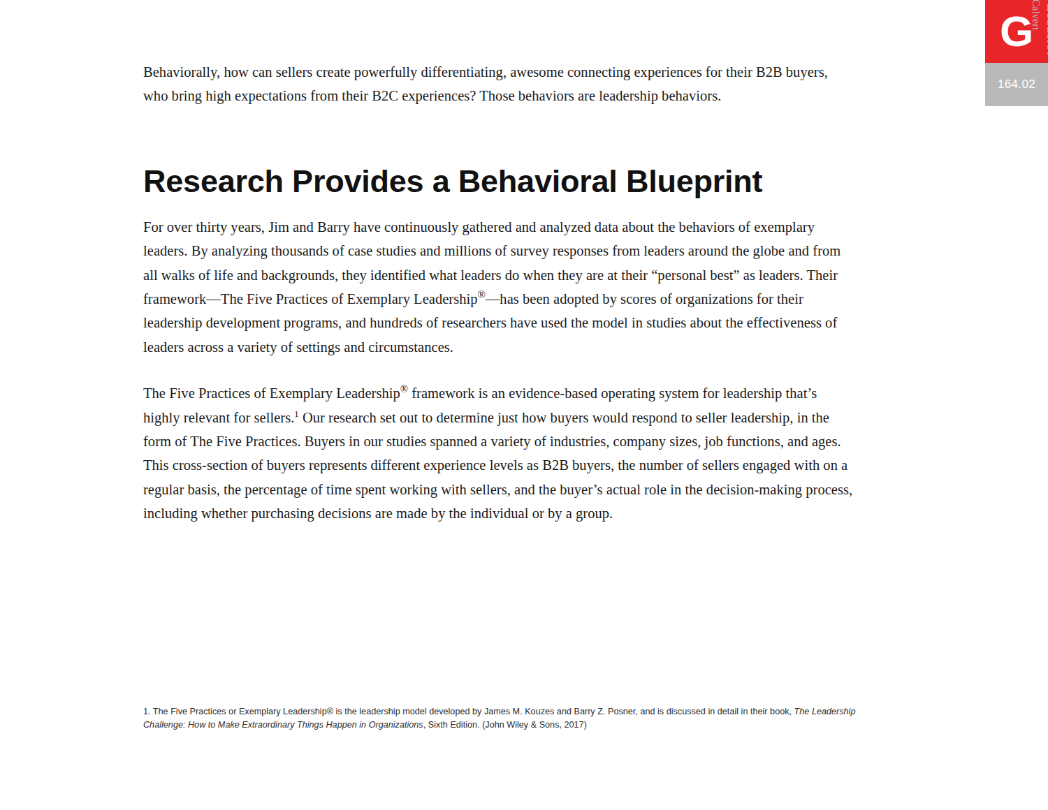Behaviorally, how can sellers create powerfully differentiating, awesome connecting experiences for their B2B buyers, who bring high expectations from their B2C experiences? Those behaviors are leadership behaviors.
Research Provides a Behavioral Blueprint
For over thirty years, Jim and Barry have continuously gathered and analyzed data about the behaviors of exemplary leaders. By analyzing thousands of case studies and millions of survey responses from leaders around the globe and from all walks of life and backgrounds, they identified what leaders do when they are at their “personal best” as leaders. Their framework—The Five Practices of Exemplary Leadership®—has been adopted by scores of organizations for their leadership development programs, and hundreds of researchers have used the model in studies about the effectiveness of leaders across a variety of settings and circumstances.
The Five Practices of Exemplary Leadership® framework is an evidence-based operating system for leadership that’s highly relevant for sellers.1 Our research set out to determine just how buyers would respond to seller leadership, in the form of The Five Practices. Buyers in our studies spanned a variety of industries, company sizes, job functions, and ages. This cross-section of buyers represents different experience levels as B2B buyers, the number of sellers engaged with on a regular basis, the percentage of time spent working with sellers, and the buyer’s actual role in the decision-making process, including whether purchasing decisions are made by the individual or by a group.
1. The Five Practices or Exemplary Leadership® is the leadership model developed by James M. Kouzes and Barry Z. Posner, and is discussed in detail in their book, The Leadership Challenge: How to Make Extraordinary Things Happen in Organizations, Sixth Edition. (John Wiley & Sons, 2017)
G
164.02
What If Sellers Behaved as Leaders?
James Kouzes, Barry Posner, and Deb Calvert